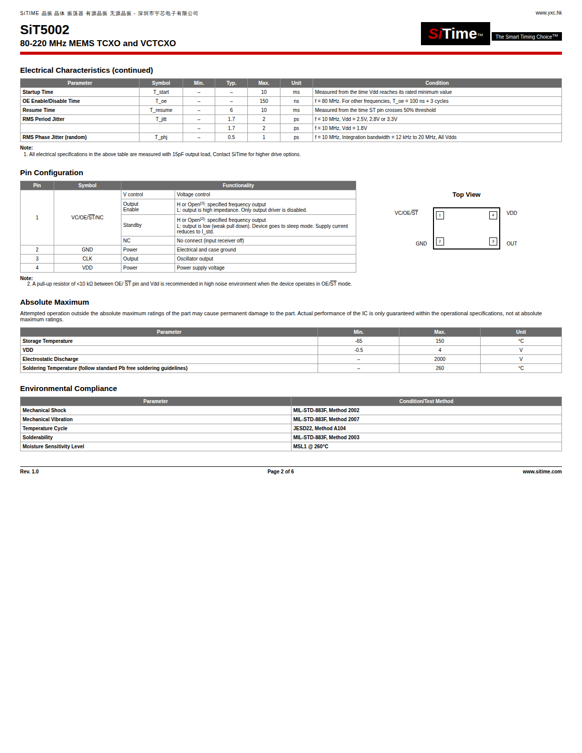SiTIME 晶振 晶体 振荡器 有源晶振 无源晶振 - 深圳市宇芯电子有限公司
www.yxc.hk
SiT5002
80-220 MHz MEMS TCXO and VCTCXO
Si Time TM
The Smart Timing ChoiceTM
Electrical Characteristics (continued)
| Parameter | Symbol | Min. | Typ. | Max. | Unit | Condition |
| --- | --- | --- | --- | --- | --- | --- |
| Startup Time | T_start | – | – | 10 | ms | Measured from the time Vdd reaches its rated minimum value |
| OE Enable/Disable Time | T_oe | – | – | 150 | ns | f = 80 MHz. For other frequencies, T_oe = 100 ns + 3 cycles |
| Resume Time | T_resume | – | 6 | 10 | ms | Measured from the time ST pin crosses 50% threshold |
| RMS Period Jitter | T_jitt | – | 1.7 | 2 | ps | f = 10 MHz, Vdd = 2.5V, 2.8V or 3.3V |
| | | – | 1.7 | 2 | ps | f = 10 MHz, Vdd = 1.8V |
| RMS Phase Jitter (random) | T_phj | – | 0.5 | 1 | ps | f = 10 MHz, Integration bandwidth = 12 kHz to 20 MHz, All Vdds |
Note:
All electrical specifications in the above table are measured with 15pF output load, Contact SiTime for higher drive options.
Pin Configuration
| Pin | Symbol | Functionality |
| --- | --- | --- |
| 1 | VC/OE/ ST /NC | V control | Voltage control |
| Output Enable | H or Open [2] : specified frequency output L: output is high impedance. Only output driver is disabled. |
| Standby | H or Open [2] : specified frequency output L: output is low (weak pull down). Device goes to sleep mode. Supply current reduces to I_std. |
| NC | No connect (input receiver off) |
| 2 | GND | Power | Electrical and case ground |
| 3 | CLK | Output | Oscillator output |
| 4 | VDD | Power | Power supply voltage |
Top View
1
4
2
3
VC/OE/ST
VDD
GND
OUT
Note:
2. A pull-up resistor of <10 kΩ between OE/ ST pin and Vdd is recommended in high noise environment when the device operates in OE/ST mode.
Absolute Maximum
Attempted operation outside the absolute maximum ratings of the part may cause permanent damage to the part. Actual performance of the IC is only guaranteed within the operational specifications, not at absolute maximum ratings.
| Parameter | Min. | Max. | Unit |
| --- | --- | --- | --- |
| Storage Temperature | -65 | 150 | °C |
| VDD | -0.5 | 4 | V |
| Electrostatic Discharge | – | 2000 | V |
| Soldering Temperature (follow standard Pb free soldering guidelines) | – | 260 | °C |
Environmental Compliance
| Parameter | Condition/Test Method |
| --- | --- |
| Mechanical Shock | MIL-STD-883F, Method 2002 |
| Mechanical Vibration | MIL-STD-883F, Method 2007 |
| Temperature Cycle | JESD22, Method A104 |
| Solderability | MIL-STD-883F, Method 2003 |
| Moisture Sensitivity Level | MSL1 @ 260°C |
Rev. 1.0
Page 2 of 6
www.sitime.com